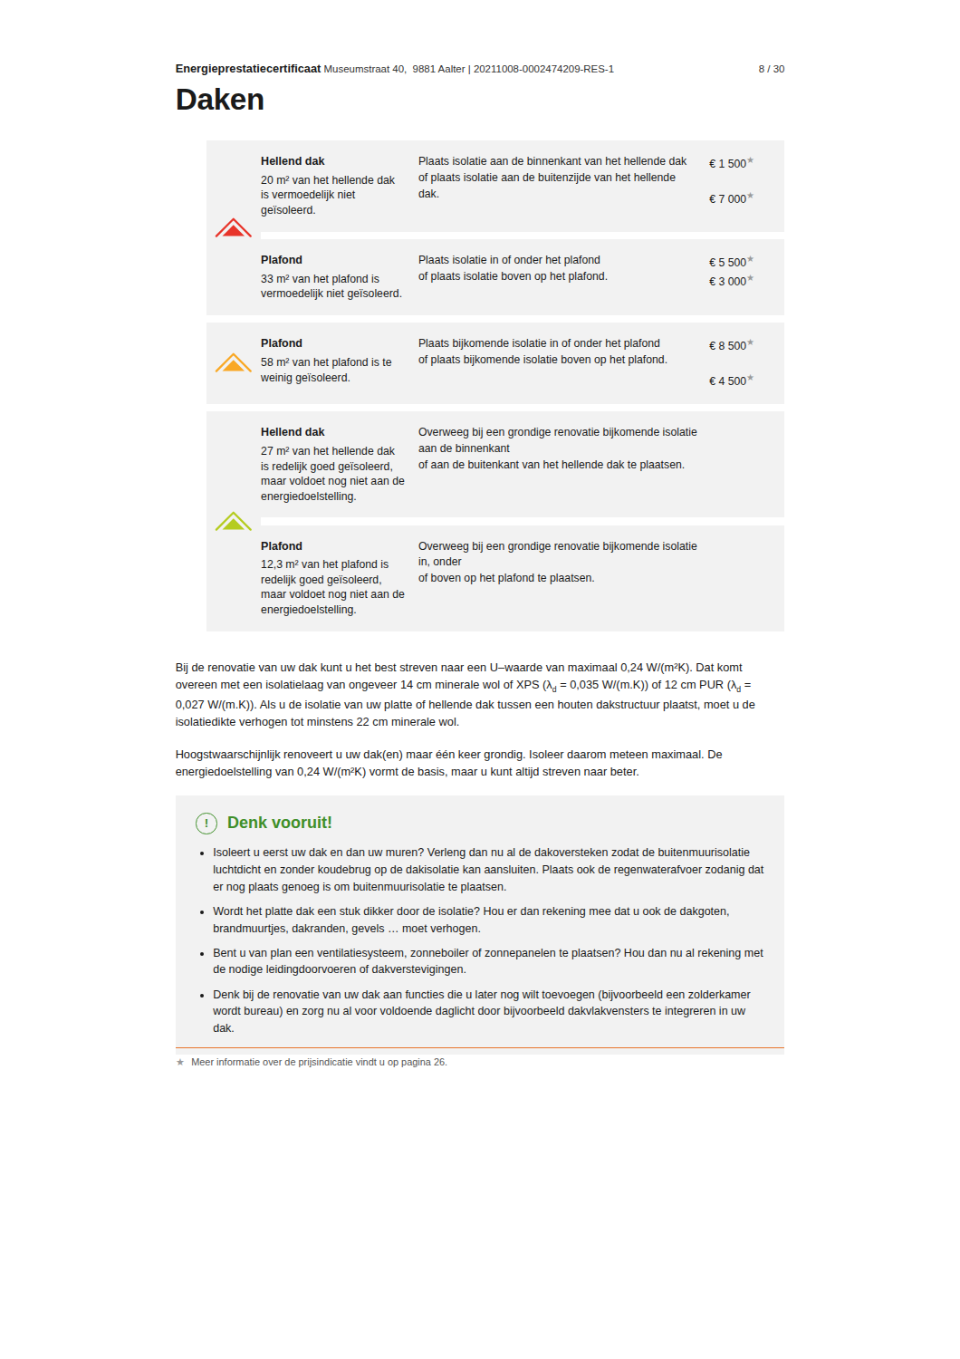Energieprestatiecertificaat Museumstraat 40, 9881 Aalter | 20211008-0002474209-RES-1
8 / 30
Daken
| | | Hellend dak 20 m² van het hellende dak is vermoedelijk niet geïsoleerd. | Plaats isolatie aan de binnenkant van het hellende dak of plaats isolatie aan de buitenzijde van het hellende dak. | € 1 500 ★ € 7 000 ★ |
| Plafond 33 m² van het plafond is vermoedelijk niet geïsoleerd. | Plaats isolatie in of onder het plafond of plaats isolatie boven op het plafond. | € 5 500 ★ € 3 000 ★ |
| | | Plafond 58 m² van het plafond is te weinig geïsoleerd. | Plaats bijkomende isolatie in of onder het plafond of plaats bijkomende isolatie boven op het plafond. | € 8 500 ★ € 4 500 ★ |
| | | Hellend dak 27 m² van het hellende dak is redelijk goed geïsoleerd, maar voldoet nog niet aan de energiedoelstelling. | Overweeg bij een grondige renovatie bijkomende isolatie aan de binnenkant of aan de buitenkant van het hellende dak te plaatsen. | |
| Plafond 12,3 m² van het plafond is redelijk goed geïsoleerd, maar voldoet nog niet aan de energiedoelstelling. | Overweeg bij een grondige renovatie bijkomende isolatie in, onder of boven op het plafond te plaatsen. | |
Bij de renovatie van uw dak kunt u het best streven naar een U–waarde van maximaal 0,24 W/(m²K). Dat komt overeen met een isolatielaag van ongeveer 14 cm minerale wol of XPS (λd = 0,035 W/(m.K)) of 12 cm PUR (λd = 0,027 W/(m.K)). Als u de isolatie van uw platte of hellende dak tussen een houten dakstructuur plaatst, moet u de isolatiedikte verhogen tot minstens 22 cm minerale wol.
Hoogstwaarschijnlijk renoveert u uw dak(en) maar één keer grondig. Isoleer daarom meteen maximaal. De energiedoelstelling van 0,24 W/(m²K) vormt de basis, maar u kunt altijd streven naar beter.
!
Denk vooruit!
Isoleert u eerst uw dak en dan uw muren? Verleng dan nu al de dakoversteken zodat de buitenmuurisolatie luchtdicht en zonder koudebrug op de dakisolatie kan aansluiten. Plaats ook de regenwaterafvoer zodanig dat er nog plaats genoeg is om buitenmuurisolatie te plaatsen.
Wordt het platte dak een stuk dikker door de isolatie? Hou er dan rekening mee dat u ook de dakgoten, brandmuurtjes, dakranden, gevels … moet verhogen.
Bent u van plan een ventilatiesysteem, zonneboiler of zonnepanelen te plaatsen? Hou dan nu al rekening met de nodige leidingdoorvoeren of dakverstevigingen.
Denk bij de renovatie van uw dak aan functies die u later nog wilt toevoegen (bijvoorbeeld een zolderkamer wordt bureau) en zorg nu al voor voldoende daglicht door bijvoorbeeld dakvlakvensters te integreren in uw dak.
★Meer informatie over de prijsindicatie vindt u op pagina 26.